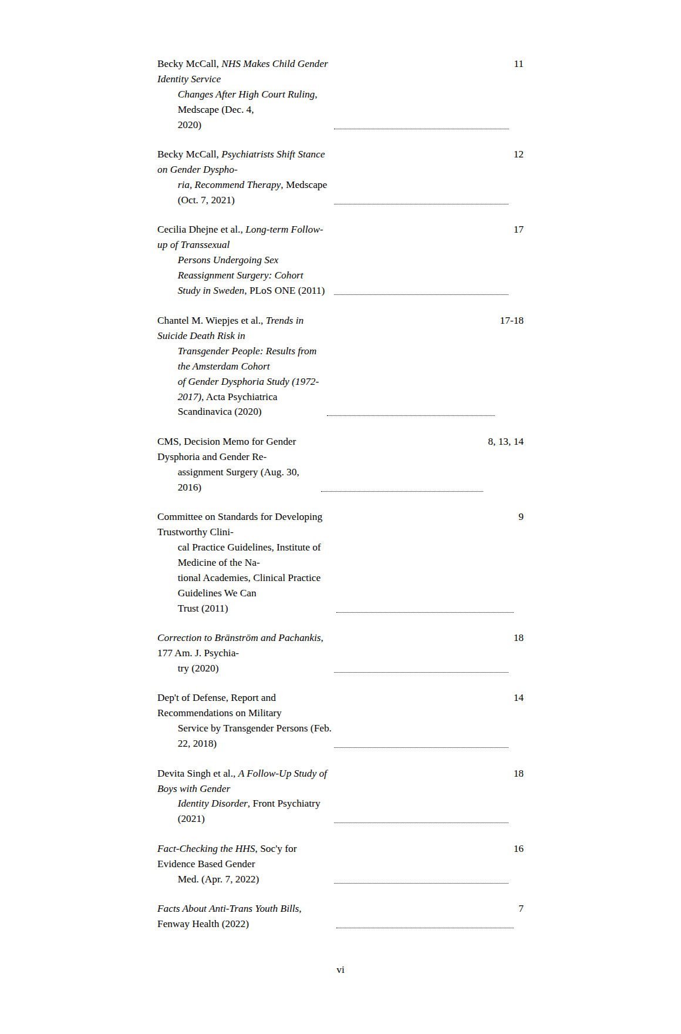Becky McCall, NHS Makes Child Gender Identity Service Changes After High Court Ruling, Medscape (Dec. 4, 2020)
11
Becky McCall, Psychiatrists Shift Stance on Gender Dyspho- ria, Recommend Therapy, Medscape (Oct. 7, 2021)
12
Cecilia Dhejne et al., Long-term Follow-up of Transsexual Persons Undergoing Sex Reassignment Surgery: Cohort Study in Sweden, PLoS ONE (2011)
17
Chantel M. Wiepjes et al., Trends in Suicide Death Risk in Transgender People: Results from the Amsterdam Cohort of Gender Dysphoria Study (1972-2017), Acta Psychiatrica Scandinavica (2020)
17-18
CMS, Decision Memo for Gender Dysphoria and Gender Re- assignment Surgery (Aug. 30, 2016)
8, 13, 14
Committee on Standards for Developing Trustworthy Clini- cal Practice Guidelines, Institute of Medicine of the Na- tional Academies, Clinical Practice Guidelines We Can Trust (2011)
9
Correction to Bränström and Pachankis, 177 Am. J. Psychia- try (2020)
18
Dep't of Defense, Report and Recommendations on Military Service by Transgender Persons (Feb. 22, 2018)
14
Devita Singh et al., A Follow-Up Study of Boys with Gender Identity Disorder, Front Psychiatry (2021)
18
Fact-Checking the HHS, Soc'y for Evidence Based Gender Med. (Apr. 7, 2022)
16
Facts About Anti-Trans Youth Bills, Fenway Health (2022)
7
vi